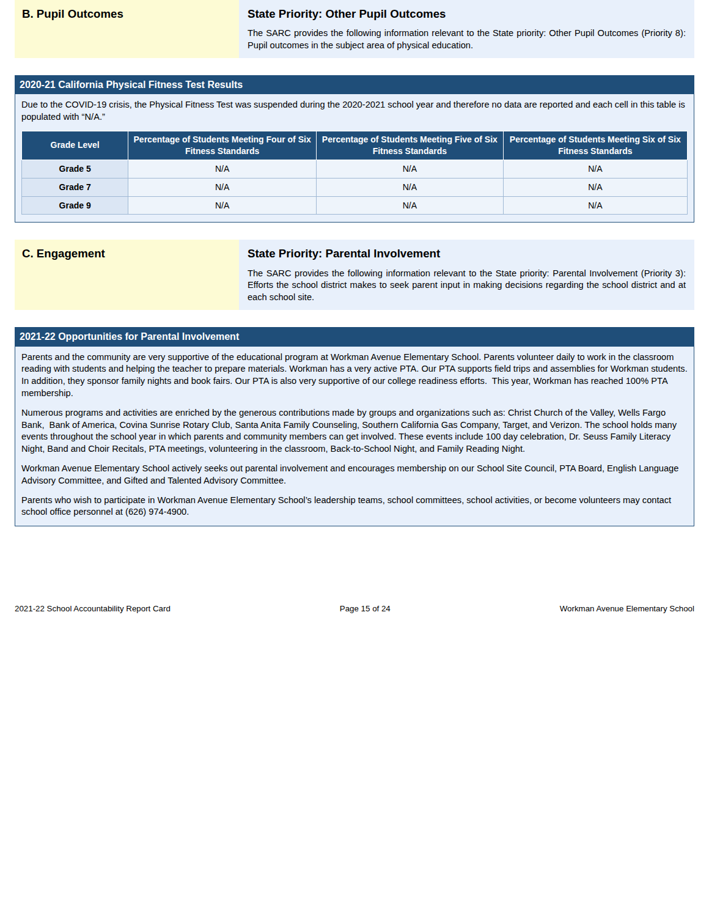B. Pupil Outcomes
State Priority: Other Pupil Outcomes
The SARC provides the following information relevant to the State priority: Other Pupil Outcomes (Priority 8): Pupil outcomes in the subject area of physical education.
2020-21 California Physical Fitness Test Results
Due to the COVID-19 crisis, the Physical Fitness Test was suspended during the 2020-2021 school year and therefore no data are reported and each cell in this table is populated with “N/A.”
| Grade Level | Percentage of Students Meeting Four of Six Fitness Standards | Percentage of Students Meeting Five of Six Fitness Standards | Percentage of Students Meeting Six of Six Fitness Standards |
| --- | --- | --- | --- |
| Grade 5 | N/A | N/A | N/A |
| Grade 7 | N/A | N/A | N/A |
| Grade 9 | N/A | N/A | N/A |
C. Engagement
State Priority: Parental Involvement
The SARC provides the following information relevant to the State priority: Parental Involvement (Priority 3): Efforts the school district makes to seek parent input in making decisions regarding the school district and at each school site.
2021-22 Opportunities for Parental Involvement
Parents and the community are very supportive of the educational program at Workman Avenue Elementary School. Parents volunteer daily to work in the classroom reading with students and helping the teacher to prepare materials. Workman has a very active PTA. Our PTA supports field trips and assemblies for Workman students. In addition, they sponsor family nights and book fairs. Our PTA is also very supportive of our college readiness efforts. This year, Workman has reached 100% PTA membership.
Numerous programs and activities are enriched by the generous contributions made by groups and organizations such as: Christ Church of the Valley, Wells Fargo Bank, Bank of America, Covina Sunrise Rotary Club, Santa Anita Family Counseling, Southern California Gas Company, Target, and Verizon. The school holds many events throughout the school year in which parents and community members can get involved. These events include 100 day celebration, Dr. Seuss Family Literacy Night, Band and Choir Recitals, PTA meetings, volunteering in the classroom, Back-to-School Night, and Family Reading Night.
Workman Avenue Elementary School actively seeks out parental involvement and encourages membership on our School Site Council, PTA Board, English Language Advisory Committee, and Gifted and Talented Advisory Committee.
Parents who wish to participate in Workman Avenue Elementary School’s leadership teams, school committees, school activities, or become volunteers may contact school office personnel at (626) 974-4900.
2021-22 School Accountability Report Card
Page 15 of 24
Workman Avenue Elementary School